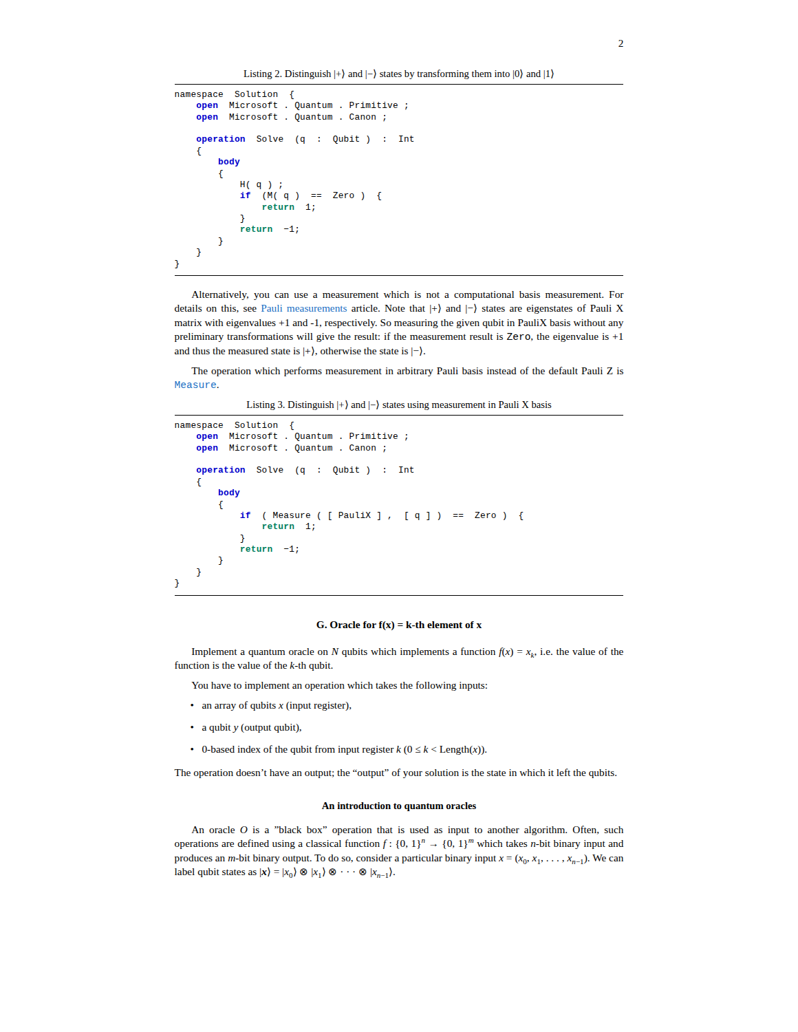2
Listing 2. Distinguish |+⟩ and |−⟩ states by transforming them into |0⟩ and |1⟩
namespace  Solution  {
    open  Microsoft . Quantum . Primitive ;
    open  Microsoft . Quantum . Canon ;

    operation  Solve  (q  :  Qubit )  :  Int
    {
        body
        {
            H( q ) ;
            if  (M( q )  ==  Zero )  {
                return  1;
            }
            return  −1;
        }
    }
}
Alternatively, you can use a measurement which is not a computational basis measurement. For details on this, see Pauli measurements article. Note that |+⟩ and |−⟩ states are eigenstates of Pauli X matrix with eigenvalues +1 and -1, respectively. So measuring the given qubit in PauliX basis without any preliminary transformations will give the result: if the measurement result is Zero, the eigenvalue is +1 and thus the measured state is |+⟩, otherwise the state is |−⟩.
The operation which performs measurement in arbitrary Pauli basis instead of the default Pauli Z is Measure.
Listing 3. Distinguish |+⟩ and |−⟩ states using measurement in Pauli X basis
namespace  Solution  {
    open  Microsoft . Quantum . Primitive ;
    open  Microsoft . Quantum . Canon ;

    operation  Solve  (q  :  Qubit )  :  Int
    {
        body
        {
            if  ( Measure ( [ PauliX ] ,  [ q ] )  ==  Zero )  {
                return  1;
            }
            return  −1;
        }
    }
}
G. Oracle for f(x) = k-th element of x
Implement a quantum oracle on N qubits which implements a function f(x) = xk, i.e. the value of the function is the value of the k-th qubit.
You have to implement an operation which takes the following inputs:
an array of qubits x (input register),
a qubit y (output qubit),
0-based index of the qubit from input register k (0 ≤ k < Length(x)).
The operation doesn’t have an output; the “output” of your solution is the state in which it left the qubits.
An introduction to quantum oracles
An oracle O is a ”black box” operation that is used as input to another algorithm. Often, such operations are defined using a classical function f : {0, 1}n → {0, 1}m which takes n-bit binary input and produces an m-bit binary output. To do so, consider a particular binary input x = (x0, x1, . . . , xn−1). We can label qubit states as |x⟩ = |x0⟩ ⊗ |x1⟩ ⊗ · · · ⊗ |xn−1⟩.